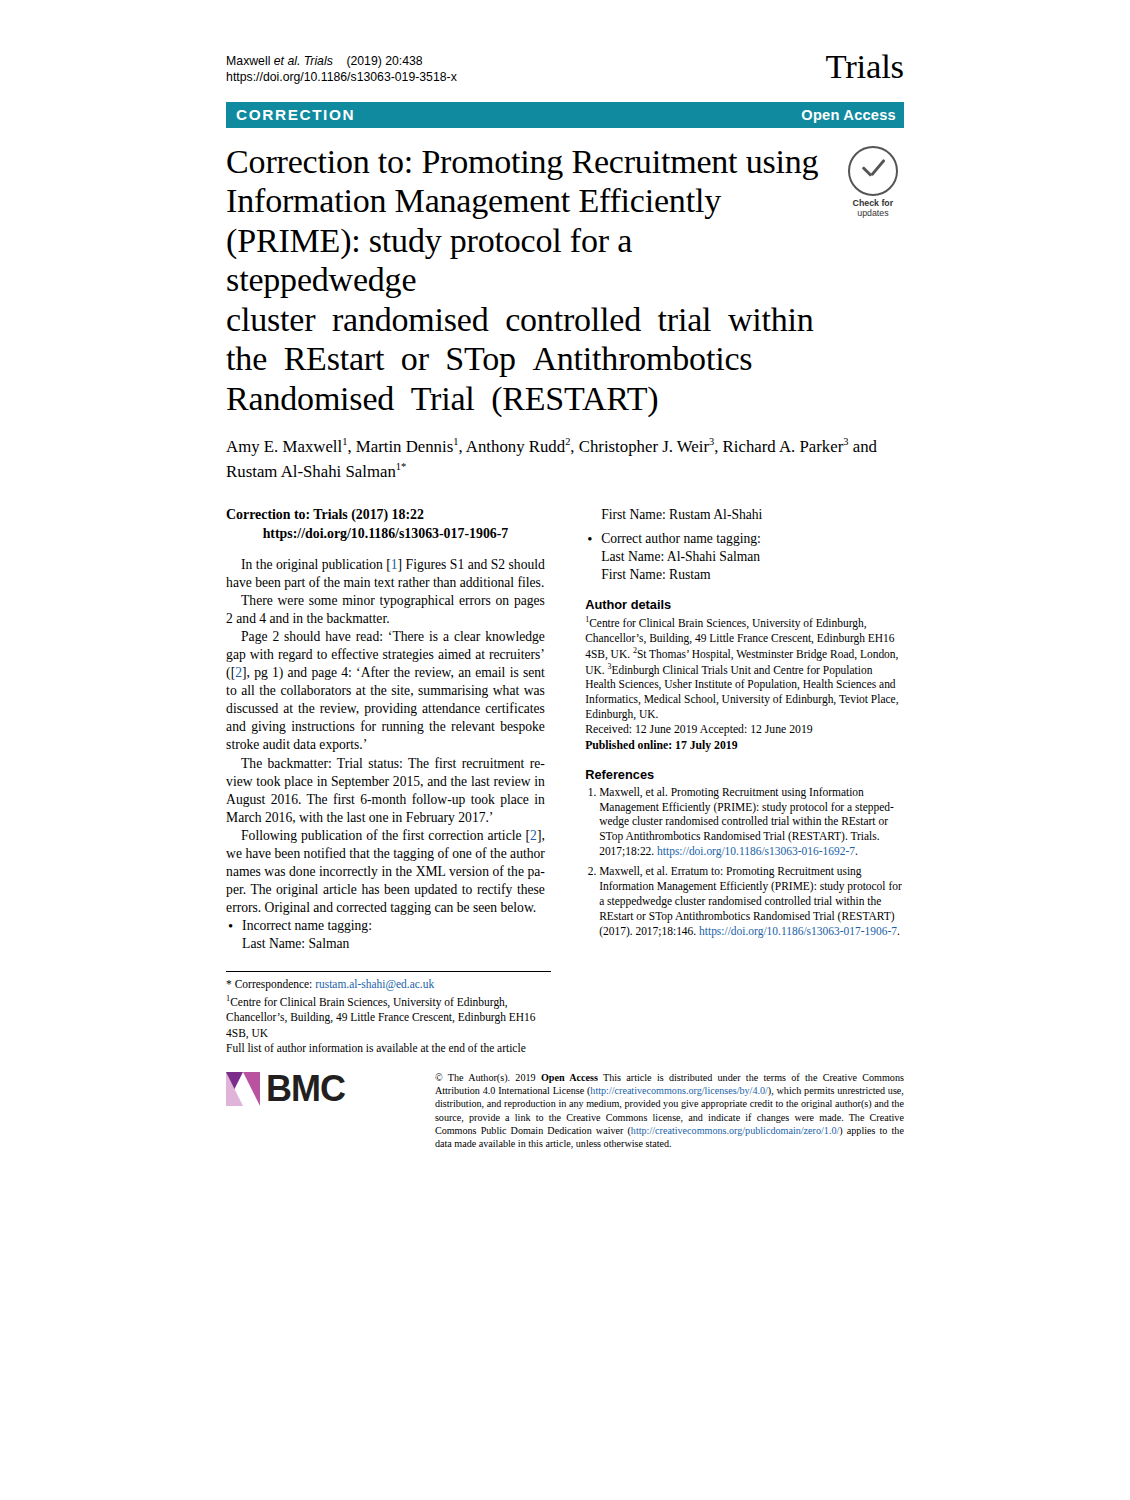Maxwell et al. Trials (2019) 20:438
https://doi.org/10.1186/s13063-019-3518-x
Trials
CORRECTION
Open Access
Correction to: Promoting Recruitment using Information Management Efficiently (PRIME): study protocol for a steppedwedge cluster randomised controlled trial within the REstart or STop Antithrombotics Randomised Trial (RESTART)
Check for
updates
Amy E. Maxwell1, Martin Dennis1, Anthony Rudd2, Christopher J. Weir3, Richard A. Parker3 and Rustam Al-Shahi Salman1*
Correction to: Trials (2017) 18:22 https://doi.org/10.1186/s13063-017-1906-7
In the original publication [1] Figures S1 and S2 should have been part of the main text rather than additional files.
There were some minor typographical errors on pages 2 and 4 and in the backmatter.
Page 2 should have read: ‘There is a clear knowledge gap with regard to effective strategies aimed at recruiters’ ([2], pg 1) and page 4: ‘After the review, an email is sent to all the collaborators at the site, summarising what was discussed at the review, providing attendance certificates and giving instructions for running the relevant bespoke stroke audit data exports.’
The backmatter: Trial status: The first recruitment review took place in September 2015, and the last review in August 2016. The first 6-month follow-up took place in March 2016, with the last one in February 2017.’
Following publication of the first correction article [2], we have been notified that the tagging of one of the author names was done incorrectly in the XML version of the paper. The original article has been updated to rectify these errors. Original and corrected tagging can be seen below.
Incorrect name tagging: Last Name: Salman First Name: Rustam Al-Shahi
Correct author name tagging: Last Name: Al-Shahi Salman First Name: Rustam
Author details
1Centre for Clinical Brain Sciences, University of Edinburgh, Chancellor’s, Building, 49 Little France Crescent, Edinburgh EH16 4SB, UK. 2St Thomas’ Hospital, Westminster Bridge Road, London, UK. 3Edinburgh Clinical Trials Unit and Centre for Population Health Sciences, Usher Institute of Population, Health Sciences and Informatics, Medical School, University of Edinburgh, Teviot Place, Edinburgh, UK.
Received: 12 June 2019 Accepted: 12 June 2019
Published online: 17 July 2019
References
Maxwell, et al. Promoting Recruitment using Information Management Efficiently (PRIME): study protocol for a steppedwedge cluster randomised controlled trial within the REstart or STop Antithrombotics Randomised Trial (RESTART). Trials. 2017;18:22. https://doi.org/10.1186/s13063-016-1692-7.
Maxwell, et al. Erratum to: Promoting Recruitment using Information Management Efficiently (PRIME): study protocol for a steppedwedge cluster randomised controlled trial within the REstart or STop Antithrombotics Randomised Trial (RESTART) (2017). 2017;18:146. https://doi.org/10.1186/s13063-017-1906-7.
* Correspondence: rustam.al-shahi@ed.ac.uk
1Centre for Clinical Brain Sciences, University of Edinburgh, Chancellor’s, Building, 49 Little France Crescent, Edinburgh EH16 4SB, UK
Full list of author information is available at the end of the article
BMC
© The Author(s). 2019 Open Access This article is distributed under the terms of the Creative Commons Attribution 4.0 International License (http://creativecommons.org/licenses/by/4.0/), which permits unrestricted use, distribution, and reproduction in any medium, provided you give appropriate credit to the original author(s) and the source, provide a link to the Creative Commons license, and indicate if changes were made. The Creative Commons Public Domain Dedication waiver (http://creativecommons.org/publicdomain/zero/1.0/) applies to the data made available in this article, unless otherwise stated.